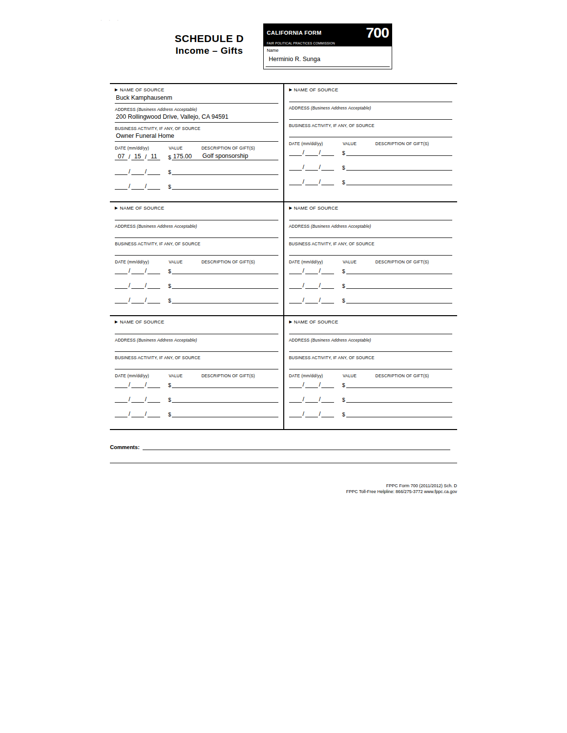. . .
SCHEDULE D
Income – Gifts
CALIFORNIA FORM
700
FAIR POLITICAL PRACTICES COMMISSION
Name
Herminio R. Sunga
| NAME OF SOURCE Buck Kamphausenm ADDRESS (Business Address Acceptable) 200 Rollingwood Drive, Vallejo, CA 94591 BUSINESS ACTIVITY, IF ANY, OF SOURCE Owner Funeral Home DATE (mm/dd/yy) VALUE DESCRIPTION OF GIFT(S) 07 / 15 / 11 $ 175.00 Golf sponsorship / / $ / / $ | NAME OF SOURCE ADDRESS (Business Address Acceptable) BUSINESS ACTIVITY, IF ANY, OF SOURCE DATE (mm/dd/yy) VALUE DESCRIPTION OF GIFT(S) / / $ / / $ / / $ |
| NAME OF SOURCE ADDRESS (Business Address Acceptable) BUSINESS ACTIVITY, IF ANY, OF SOURCE DATE (mm/dd/yy) VALUE DESCRIPTION OF GIFT(S) / / $ / / $ / / $ | NAME OF SOURCE ADDRESS (Business Address Acceptable) BUSINESS ACTIVITY, IF ANY, OF SOURCE DATE (mm/dd/yy) VALUE DESCRIPTION OF GIFT(S) / / $ / / $ / / $ |
| NAME OF SOURCE ADDRESS (Business Address Acceptable) BUSINESS ACTIVITY, IF ANY, OF SOURCE DATE (mm/dd/yy) VALUE DESCRIPTION OF GIFT(S) / / $ / / $ / / $ | NAME OF SOURCE ADDRESS (Business Address Acceptable) BUSINESS ACTIVITY, IF ANY, OF SOURCE DATE (mm/dd/yy) VALUE DESCRIPTION OF GIFT(S) / / $ / / $ / / $ |
Comments:
FPPC Form 700 (2011/2012) Sch. D
FPPC Toll-Free Helpline: 866/275-3772 www.fppc.ca.gov